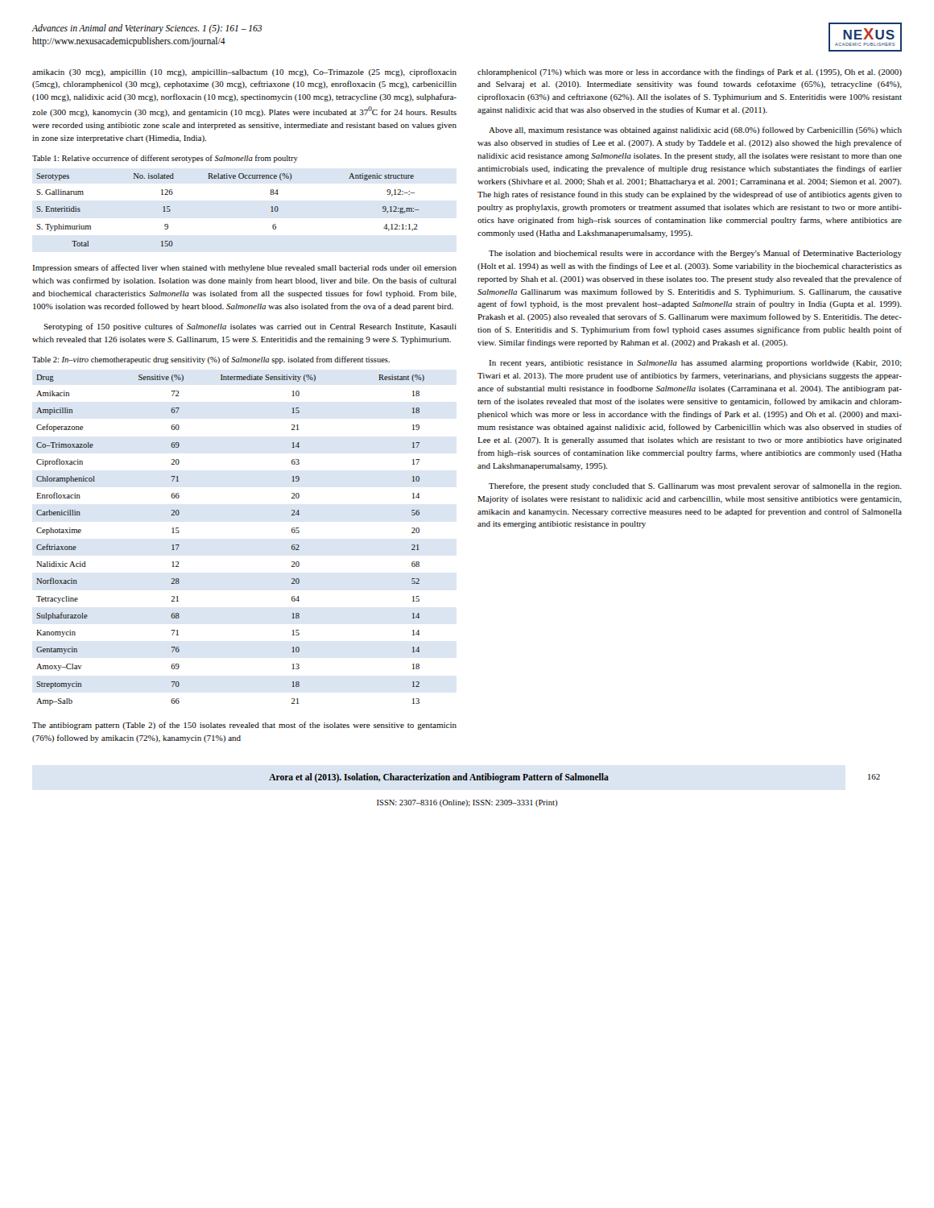Advances in Animal and Veterinary Sciences. 1 (5): 161 – 163
http://www.nexusacademicpublishers.com/journal/4
NEXUSACADEMIC PUBLISHERS
amikacin (30 mcg), ampicillin (10 mcg), ampicillin–salbactum (10 mcg), Co–Trimazole (25 mcg), ciprofloxacin (5mcg), chloramphenicol (30 mcg), cephotaxime (30 mcg), ceftriaxone (10 mcg), enrofloxacin (5 mcg), carbenicillin (100 mcg), nalidixic acid (30 mcg), norfloxacin (10 mcg), spectinomycin (100 mcg), tetracycline (30 mcg), sulphafurazole (300 mcg), kanomycin (30 mcg), and gentamicin (10 mcg). Plates were incubated at 370C for 24 hours. Results were recorded using antibiotic zone scale and interpreted as sensitive, intermediate and resistant based on values given in zone size interpretative chart (Himedia, India).
Table 1: Relative occurrence of different serotypes of Salmonella from poultry
| Serotypes | No. isolated | Relative Occurrence (%) | Antigenic structure |
| --- | --- | --- | --- |
| S. Gallinarum | 126 | 84 | 9,12:–:– |
| S. Enteritidis | 15 | 10 | 9,12:g,m:– |
| S. Typhimurium | 9 | 6 | 4,12:1:1,2 |
| Total | 150 | | |
Impression smears of affected liver when stained with methylene blue revealed small bacterial rods under oil emersion which was confirmed by isolation. Isolation was done mainly from heart blood, liver and bile. On the basis of cultural and biochemical characteristics Salmonella was isolated from all the suspected tissues for fowl typhoid. From bile, 100% isolation was recorded followed by heart blood. Salmonella was also isolated from the ova of a dead parent bird.
Serotyping of 150 positive cultures of Salmonella isolates was carried out in Central Research Institute, Kasauli which revealed that 126 isolates were S. Gallinarum, 15 were S. Enteritidis and the remaining 9 were S. Typhimurium.
Table 2: In–vitro chemotherapeutic drug sensitivity (%) of Salmonella spp. isolated from different tissues.
| Drug | Sensitive (%) | Intermediate Sensitivity (%) | Resistant (%) |
| --- | --- | --- | --- |
| Amikacin | 72 | 10 | 18 |
| Ampicillin | 67 | 15 | 18 |
| Cefoperazone | 60 | 21 | 19 |
| Co–Trimoxazole | 69 | 14 | 17 |
| Ciprofloxacin | 20 | 63 | 17 |
| Chloramphenicol | 71 | 19 | 10 |
| Enrofloxacin | 66 | 20 | 14 |
| Carbenicillin | 20 | 24 | 56 |
| Cephotaxime | 15 | 65 | 20 |
| Ceftriaxone | 17 | 62 | 21 |
| Nalidixic Acid | 12 | 20 | 68 |
| Norfloxacin | 28 | 20 | 52 |
| Tetracycline | 21 | 64 | 15 |
| Sulphafurazole | 68 | 18 | 14 |
| Kanomycin | 71 | 15 | 14 |
| Gentamycin | 76 | 10 | 14 |
| Amoxy–Clav | 69 | 13 | 18 |
| Streptomycin | 70 | 18 | 12 |
| Amp–Salb | 66 | 21 | 13 |
The antibiogram pattern (Table 2) of the 150 isolates revealed that most of the isolates were sensitive to gentamicin (76%) followed by amikacin (72%), kanamycin (71%) and
chloramphenicol (71%) which was more or less in accordance with the findings of Park et al. (1995), Oh et al. (2000) and Selvaraj et al. (2010). Intermediate sensitivity was found towards cefotaxime (65%), tetracycline (64%), ciprofloxacin (63%) and ceftriaxone (62%). All the isolates of S. Typhimurium and S. Enteritidis were 100% resistant against nalidixic acid that was also observed in the studies of Kumar et al. (2011).
Above all, maximum resistance was obtained against nalidixic acid (68.0%) followed by Carbenicillin (56%) which was also observed in studies of Lee et al. (2007). A study by Taddele et al. (2012) also showed the high prevalence of nalidixic acid resistance among Salmonella isolates. In the present study, all the isolates were resistant to more than one antimicrobials used, indicating the prevalence of multiple drug resistance which substantiates the findings of earlier workers (Shivhare et al. 2000; Shah et al. 2001; Bhattacharya et al. 2001; Carraminana et al. 2004; Siemon et al. 2007). The high rates of resistance found in this study can be explained by the widespread of use of antibiotics agents given to poultry as prophylaxis, growth promoters or treatment assumed that isolates which are resistant to two or more antibiotics have originated from high–risk sources of contamination like commercial poultry farms, where antibiotics are commonly used (Hatha and Lakshmanaperumalsamy, 1995).
The isolation and biochemical results were in accordance with the Bergey's Manual of Determinative Bacteriology (Holt et al. 1994) as well as with the findings of Lee et al. (2003). Some variability in the biochemical characteristics as reported by Shah et al. (2001) was observed in these isolates too. The present study also revealed that the prevalence of Salmonella Gallinarum was maximum followed by S. Enteritidis and S. Typhimurium. S. Gallinarum, the causative agent of fowl typhoid, is the most prevalent host–adapted Salmonella strain of poultry in India (Gupta et al. 1999). Prakash et al. (2005) also revealed that serovars of S. Gallinarum were maximum followed by S. Enteritidis. The detection of S. Enteritidis and S. Typhimurium from fowl typhoid cases assumes significance from public health point of view. Similar findings were reported by Rahman et al. (2002) and Prakash et al. (2005).
In recent years, antibiotic resistance in Salmonella has assumed alarming proportions worldwide (Kabir, 2010; Tiwari et al. 2013). The more prudent use of antibiotics by farmers, veterinarians, and physicians suggests the appearance of substantial multi resistance in foodborne Salmonella isolates (Carraminana et al. 2004). The antibiogram pattern of the isolates revealed that most of the isolates were sensitive to gentamicin, followed by amikacin and chloramphenicol which was more or less in accordance with the findings of Park et al. (1995) and Oh et al. (2000) and maximum resistance was obtained against nalidixic acid, followed by Carbenicillin which was also observed in studies of Lee et al. (2007). It is generally assumed that isolates which are resistant to two or more antibiotics have originated from high–risk sources of contamination like commercial poultry farms, where antibiotics are commonly used (Hatha and Lakshmanaperumalsamy, 1995).
Therefore, the present study concluded that S. Gallinarum was most prevalent serovar of salmonella in the region. Majority of isolates were resistant to nalidixic acid and carbencillin, while most sensitive antibiotics were gentamicin, amikacin and kanamycin. Necessary corrective measures need to be adapted for prevention and control of Salmonella and its emerging antibiotic resistance in poultry
Arora et al (2013). Isolation, Characterization and Antibiogram Pattern of Salmonella
162
ISSN: 2307–8316 (Online); ISSN: 2309–3331 (Print)